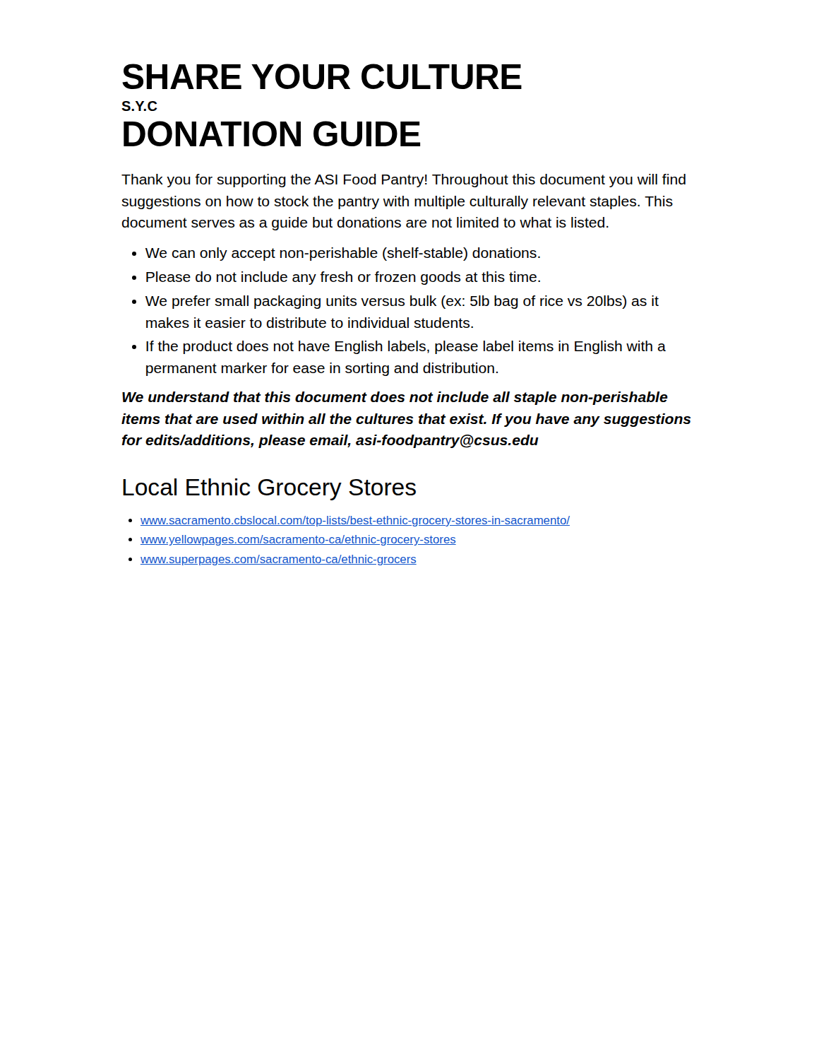SHARE YOUR CULTURE
S.Y.C
DONATION GUIDE
Thank you for supporting the ASI Food Pantry! Throughout this document you will find suggestions on how to stock the pantry with multiple culturally relevant staples. This document serves as a guide but donations are not limited to what is listed.
We can only accept non-perishable (shelf-stable) donations.
Please do not include any fresh or frozen goods at this time.
We prefer small packaging units versus bulk (ex: 5lb bag of rice vs 20lbs) as it makes it easier to distribute to individual students.
If the product does not have English labels, please label items in English with a permanent marker for ease in sorting and distribution.
We understand that this document does not include all staple non-perishable items that are used within all the cultures that exist. If you have any suggestions for edits/additions, please email, asi-foodpantry@csus.edu
Local Ethnic Grocery Stores
www.sacramento.cbslocal.com/top-lists/best-ethnic-grocery-stores-in-sacramento/
www.yellowpages.com/sacramento-ca/ethnic-grocery-stores
www.superpages.com/sacramento-ca/ethnic-grocers